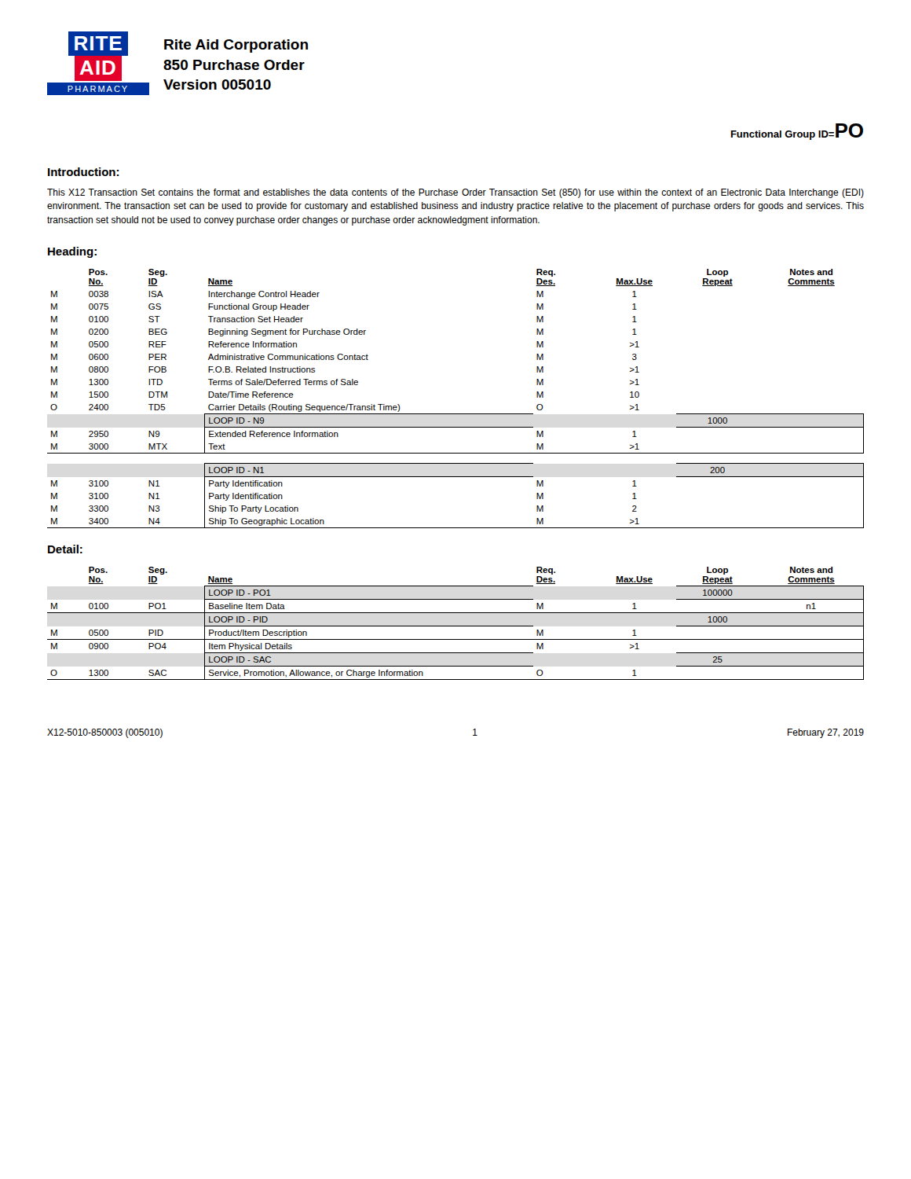RITE
AID
PHARMACY
Rite Aid Corporation
850 Purchase Order
Version 005010
Functional Group ID=PO
Introduction:
This X12 Transaction Set contains the format and establishes the data contents of the Purchase Order Transaction Set (850) for use within the context of an Electronic Data Interchange (EDI) environment. The transaction set can be used to provide for customary and established business and industry practice relative to the placement of purchase orders for goods and services. This transaction set should not be used to convey purchase order changes or purchase order acknowledgment information.
Heading:
| | Pos. No. | Seg. ID | Name | Req. Des. | Max.Use | Loop Repeat | Notes and Comments |
| --- | --- | --- | --- | --- | --- | --- | --- |
| M | 0038 | ISA | Interchange Control Header | M | 1 | | |
| M | 0075 | GS | Functional Group Header | M | 1 | | |
| M | 0100 | ST | Transaction Set Header | M | 1 | | |
| M | 0200 | BEG | Beginning Segment for Purchase Order | M | 1 | | |
| M | 0500 | REF | Reference Information | M | >1 | | |
| M | 0600 | PER | Administrative Communications Contact | M | 3 | | |
| M | 0800 | FOB | F.O.B. Related Instructions | M | >1 | | |
| M | 1300 | ITD | Terms of Sale/Deferred Terms of Sale | M | >1 | | |
| M | 1500 | DTM | Date/Time Reference | M | 10 | | |
| O | 2400 | TD5 | Carrier Details (Routing Sequence/Transit Time) | O | >1 | | |
| | | | LOOP ID - N9 | | | 1000 | |
| M | 2950 | N9 | Extended Reference Information | M | 1 | | |
| M | 3000 | MTX | Text | M | >1 | | |
| | | | LOOP ID - N1 | | | 200 | |
| M | 3100 | N1 | Party Identification | M | 1 | | |
| M | 3100 | N1 | Party Identification | M | 1 | | |
| M | 3300 | N3 | Ship To Party Location | M | 2 | | |
| M | 3400 | N4 | Ship To Geographic Location | M | >1 | | |
Detail:
| | Pos. No. | Seg. ID | Name | Req. Des. | Max.Use | Loop Repeat | Notes and Comments |
| --- | --- | --- | --- | --- | --- | --- | --- |
| | | | LOOP ID - PO1 | | | 100000 | |
| M | 0100 | PO1 | Baseline Item Data | M | 1 | | n1 |
| | | | LOOP ID - PID | | | 1000 | |
| M | 0500 | PID | Product/Item Description | M | 1 | | |
| M | 0900 | PO4 | Item Physical Details | M | >1 | | |
| | | | LOOP ID - SAC | | | 25 | |
| O | 1300 | SAC | Service, Promotion, Allowance, or Charge Information | O | 1 | | |
X12-5010-850003 (005010)
1
February 27, 2019